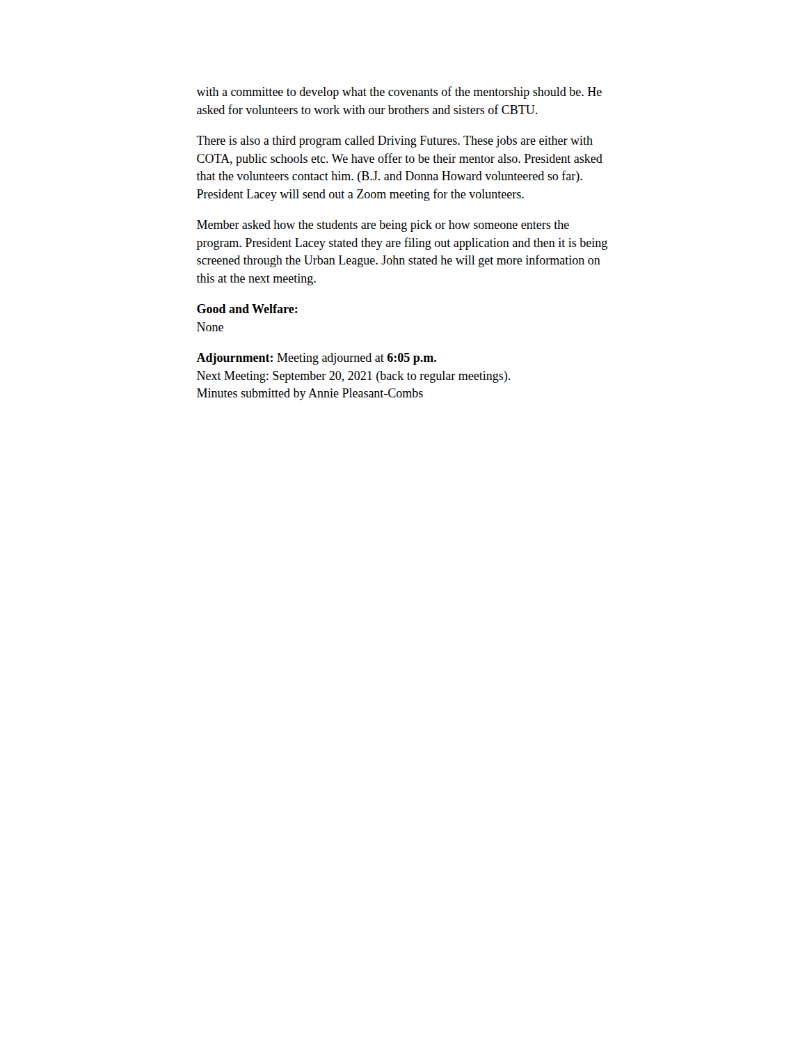with a committee to develop what the covenants of the mentorship should be. He asked for volunteers to work with our brothers and sisters of CBTU.
There is also a third program called Driving Futures. These jobs are either with COTA, public schools etc. We have offer to be their mentor also. President asked that the volunteers contact him. (B.J. and Donna Howard volunteered so far). President Lacey will send out a Zoom meeting for the volunteers.
Member asked how the students are being pick or how someone enters the program. President Lacey stated they are filing out application and then it is being screened through the Urban League. John stated he will get more information on this at the next meeting.
Good and Welfare:
None
Adjournment: Meeting adjourned at 6:05 p.m.
Next Meeting: September 20, 2021 (back to regular meetings).
Minutes submitted by Annie Pleasant-Combs